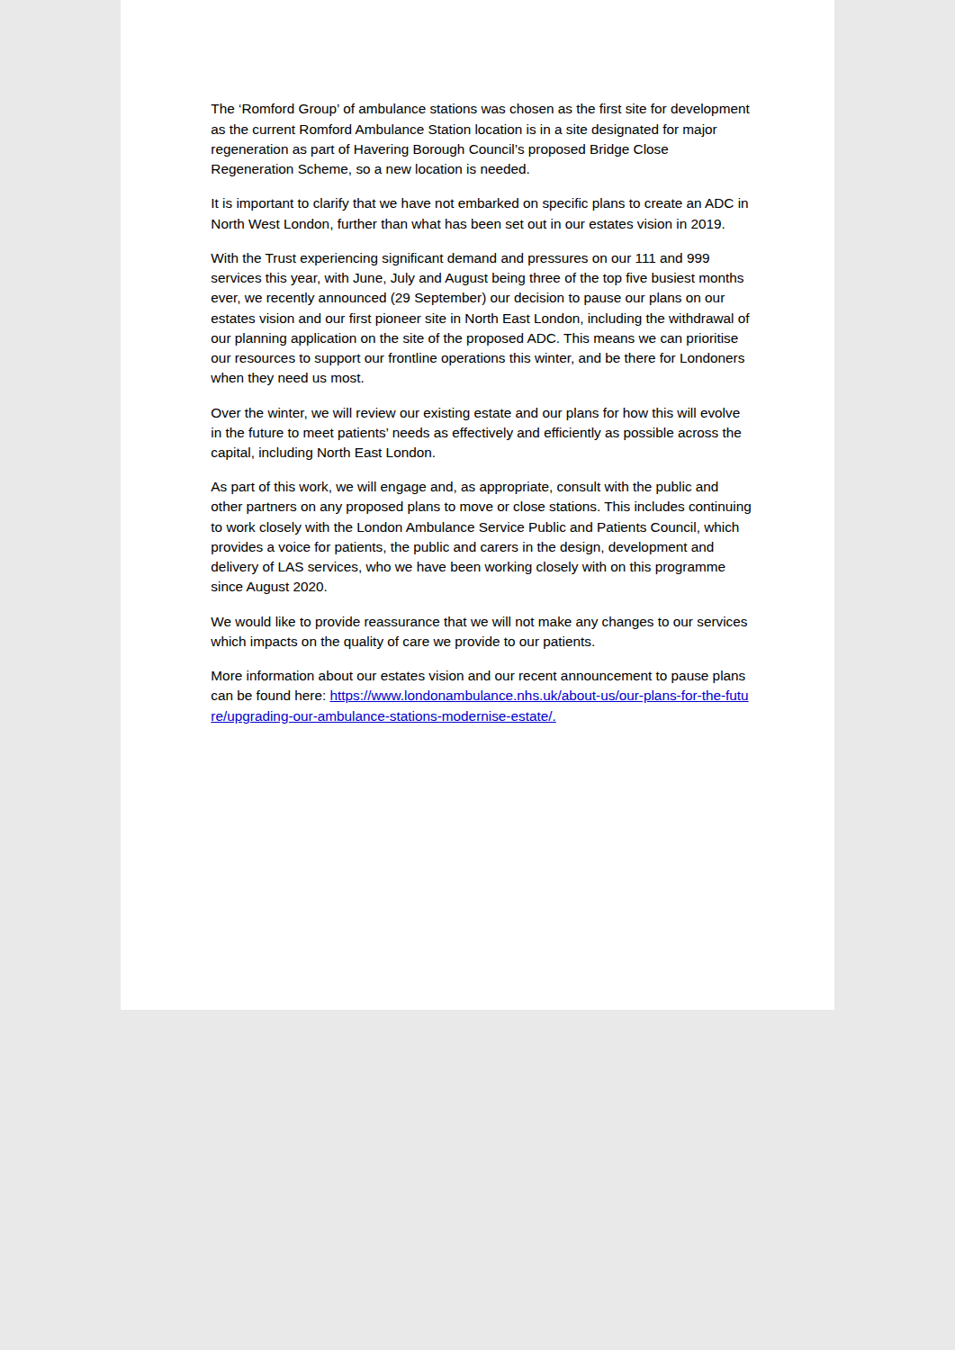The ‘Romford Group’ of ambulance stations was chosen as the first site for development as the current Romford Ambulance Station location is in a site designated for major regeneration as part of Havering Borough Council’s proposed Bridge Close Regeneration Scheme, so a new location is needed.
It is important to clarify that we have not embarked on specific plans to create an ADC in North West London, further than what has been set out in our estates vision in 2019.
With the Trust experiencing significant demand and pressures on our 111 and 999 services this year, with June, July and August being three of the top five busiest months ever, we recently announced (29 September) our decision to pause our plans on our estates vision and our first pioneer site in North East London, including the withdrawal of our planning application on the site of the proposed ADC. This means we can prioritise our resources to support our frontline operations this winter, and be there for Londoners when they need us most.
Over the winter, we will review our existing estate and our plans for how this will evolve in the future to meet patients’ needs as effectively and efficiently as possible across the capital, including North East London.
As part of this work, we will engage and, as appropriate, consult with the public and other partners on any proposed plans to move or close stations. This includes continuing to work closely with the London Ambulance Service Public and Patients Council, which provides a voice for patients, the public and carers in the design, development and delivery of LAS services, who we have been working closely with on this programme since August 2020.
We would like to provide reassurance that we will not make any changes to our services which impacts on the quality of care we provide to our patients.
More information about our estates vision and our recent announcement to pause plans can be found here: https://www.londonambulance.nhs.uk/about-us/our-plans-for-the-future/upgrading-our-ambulance-stations-modernise-estate/.